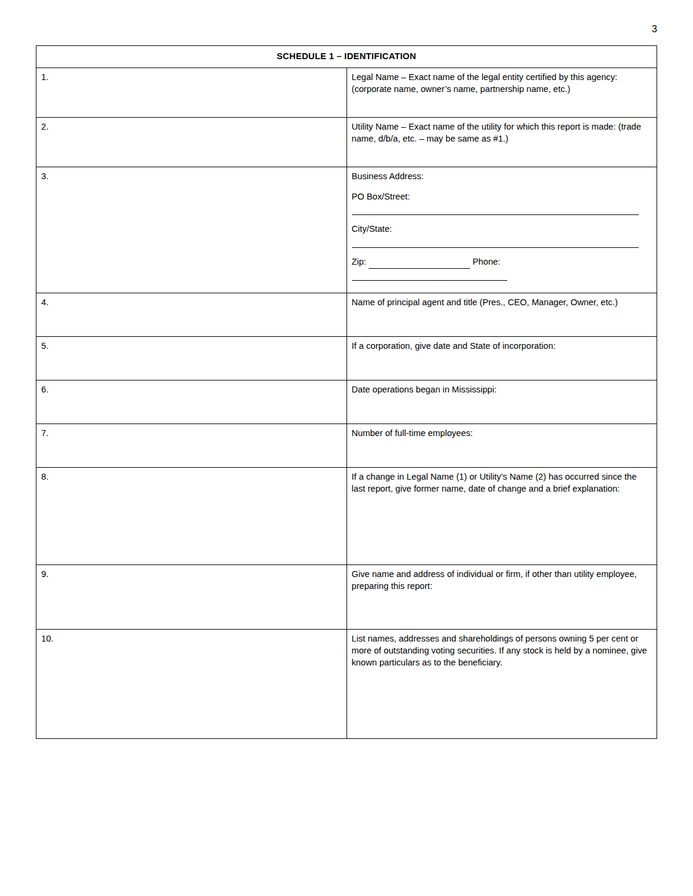3
| SCHEDULE 1 – IDENTIFICATION |
| --- |
| 1. | Legal Name – Exact name of the legal entity certified by this agency: (corporate name, owner’s name, partnership name, etc.) |
| 2. | Utility Name – Exact name of the utility for which this report is made: (trade name, d/b/a, etc. – may be same as #1.) |
| 3. | Business Address: PO Box/Street: City/State: Zip: Phone: |
| 4. | Name of principal agent and title (Pres., CEO, Manager, Owner, etc.) |
| 5. | If a corporation, give date and State of incorporation: |
| 6. | Date operations began in Mississippi: |
| 7. | Number of full-time employees: |
| 8. | If a change in Legal Name (1) or Utility’s Name (2) has occurred since the last report, give former name, date of change and a brief explanation: |
| 9. | Give name and address of individual or firm, if other than utility employee, preparing this report: |
| 10. | List names, addresses and shareholdings of persons owning 5 per cent or more of outstanding voting securities. If any stock is held by a nominee, give known particulars as to the beneficiary. |